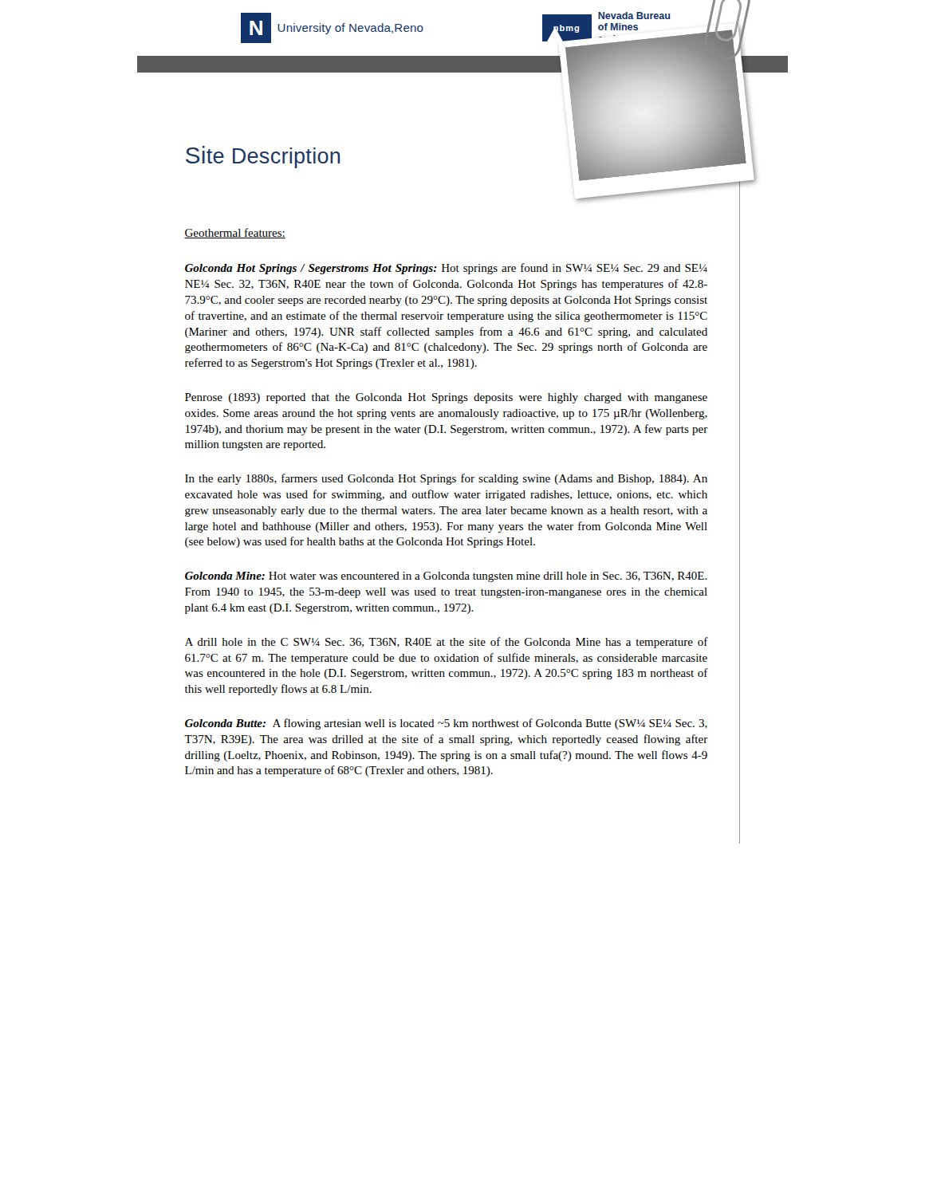N
University of Nevada,Reno
nbmg
Nevada Bureau
of Mines
and Geology
Site Description
Geothermal features:
Golconda Hot Springs / Segerstroms Hot Springs: Hot springs are found in SW¼ SE¼ Sec. 29 and SE¼ NE¼ Sec. 32, T36N, R40E near the town of Golconda. Golconda Hot Springs has temperatures of 42.8-73.9°C, and cooler seeps are recorded nearby (to 29°C). The spring deposits at Golconda Hot Springs consist of travertine, and an estimate of the thermal reservoir temperature using the silica geothermometer is 115°C (Mariner and others, 1974). UNR staff collected samples from a 46.6 and 61°C spring, and calculated geothermometers of 86°C (Na-K-Ca) and 81°C (chalcedony). The Sec. 29 springs north of Golconda are referred to as Segerstrom's Hot Springs (Trexler et al., 1981).
Penrose (1893) reported that the Golconda Hot Springs deposits were highly charged with manganese oxides. Some areas around the hot spring vents are anomalously radioactive, up to 175 µR/hr (Wollenberg, 1974b), and thorium may be present in the water (D.I. Segerstrom, written commun., 1972). A few parts per million tungsten are reported.
In the early 1880s, farmers used Golconda Hot Springs for scalding swine (Adams and Bishop, 1884). An excavated hole was used for swimming, and outflow water irrigated radishes, lettuce, onions, etc. which grew unseasonably early due to the thermal waters. The area later became known as a health resort, with a large hotel and bathhouse (Miller and others, 1953). For many years the water from Golconda Mine Well (see below) was used for health baths at the Golconda Hot Springs Hotel.
Golconda Mine: Hot water was encountered in a Golconda tungsten mine drill hole in Sec. 36, T36N, R40E. From 1940 to 1945, the 53-m-deep well was used to treat tungsten-iron-manganese ores in the chemical plant 6.4 km east (D.I. Segerstrom, written commun., 1972).
A drill hole in the C SW¼ Sec. 36, T36N, R40E at the site of the Golconda Mine has a temperature of 61.7°C at 67 m. The temperature could be due to oxidation of sulfide minerals, as considerable marcasite was encountered in the hole (D.I. Segerstrom, written commun., 1972). A 20.5°C spring 183 m northeast of this well reportedly flows at 6.8 L/min.
Golconda Butte: A flowing artesian well is located ~5 km northwest of Golconda Butte (SW¼ SE¼ Sec. 3, T37N, R39E). The area was drilled at the site of a small spring, which reportedly ceased flowing after drilling (Loeltz, Phoenix, and Robinson, 1949). The spring is on a small tufa(?) mound. The well flows 4-9 L/min and has a temperature of 68°C (Trexler and others, 1981).